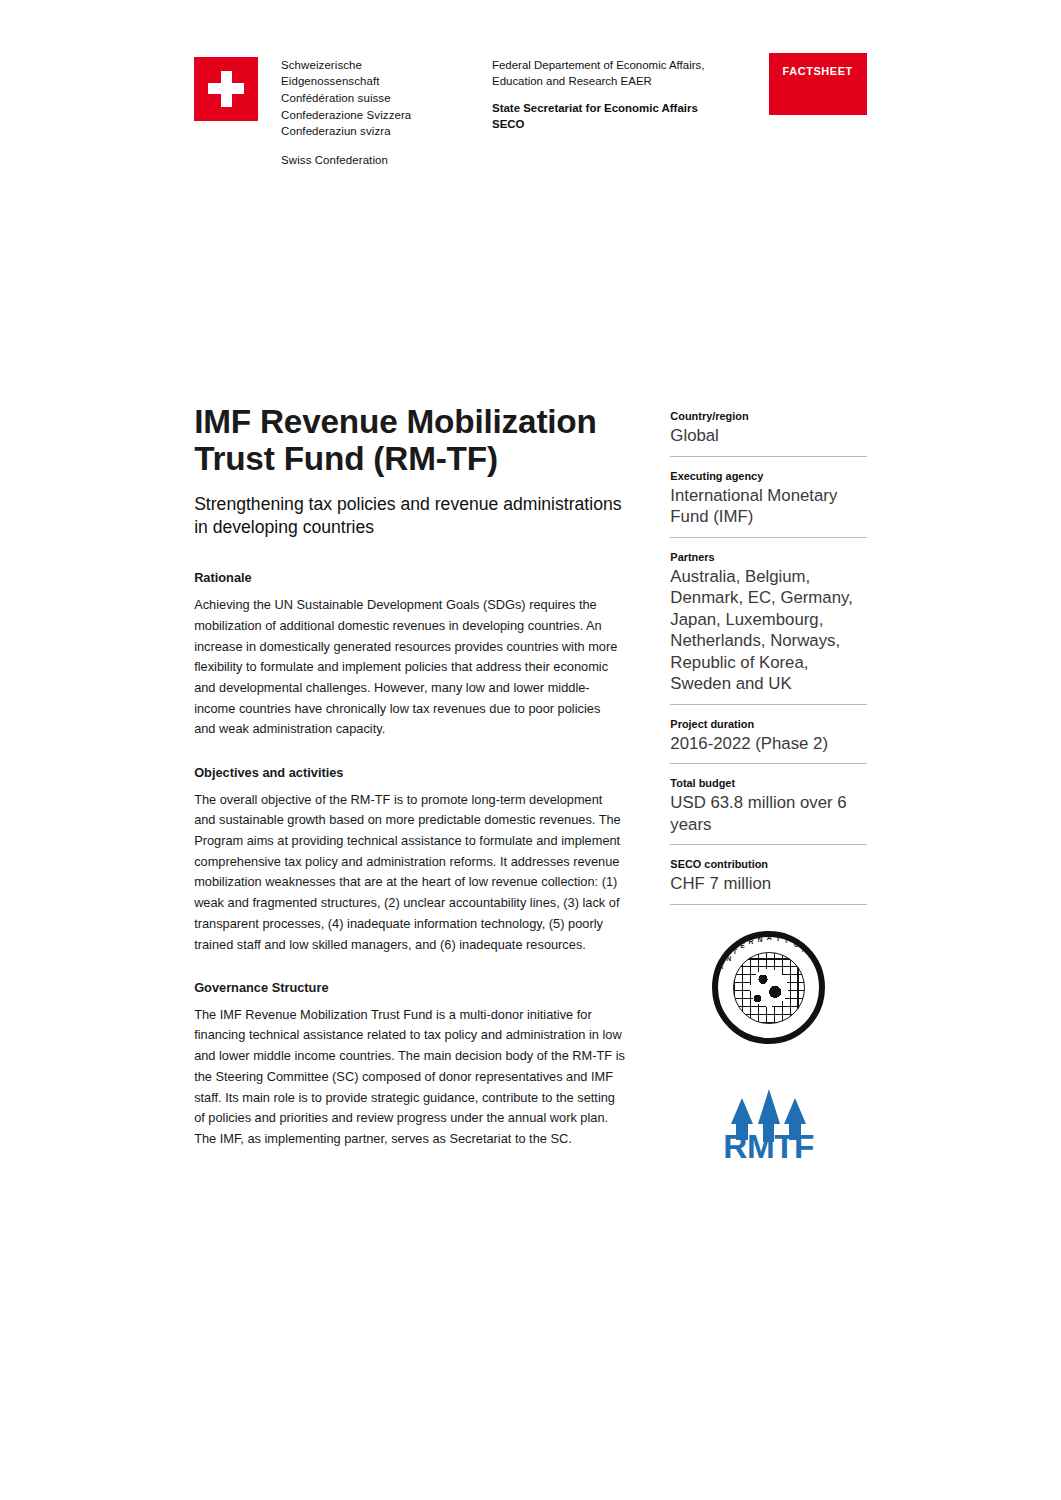Schweizerische Eidgenossenschaft
Confédération suisse
Confederazione Svizzera
Confederaziun svizra
Swiss Confederation
Federal Departement of Economic Affairs,
Education and Research EAER
State Secretariat for Economic Affairs SECO
FACTSHEET
IMF Revenue Mobilization
Trust Fund (RM-TF)
Strengthening tax policies and revenue administrations in developing countries
Rationale
Achieving the UN Sustainable Development Goals (SDGs) requires the mobilization of additional domestic revenues in developing countries. An increase in domestically generated resources provides countries with more flexibility to formulate and implement policies that address their economic and developmental challenges. However, many low and lower middle-income countries have chronically low tax revenues due to poor policies and weak administration capacity.
Objectives and activities
The overall objective of the RM-TF is to promote long-term development and sustainable growth based on more predictable domestic revenues. The Program aims at providing technical assistance to formulate and implement comprehensive tax policy and administration reforms. It addresses revenue mobilization weaknesses that are at the heart of low revenue collection: (1) weak and fragmented structures, (2) unclear accountability lines, (3) lack of transparent processes, (4) inadequate information technology, (5) poorly trained staff and low skilled managers, and (6) inadequate resources.
Governance Structure
The IMF Revenue Mobilization Trust Fund is a multi-donor initiative for financing technical assistance related to tax policy and administration in low and lower middle income countries. The main decision body of the RM-TF is the Steering Committee (SC) composed of donor representatives and IMF staff. Its main role is to provide strategic guidance, contribute to the setting of policies and priorities and review progress under the annual work plan. The IMF, as implementing partner, serves as Secretariat to the SC.
Country/region
Global
Executing agency
International Monetary Fund (IMF)
Partners
Australia, Belgium, Denmark, EC, Germany, Japan, Luxembourg, Netherlands, Norways, Republic of Korea, Sweden and UK
Project duration
2016-2022 (Phase 2)
Total budget
USD 63.8 million over 6 years
SECO contribution
CHF 7 million
I N T E R N A T I O N A L M O N E T A R Y F U N D
RMTF